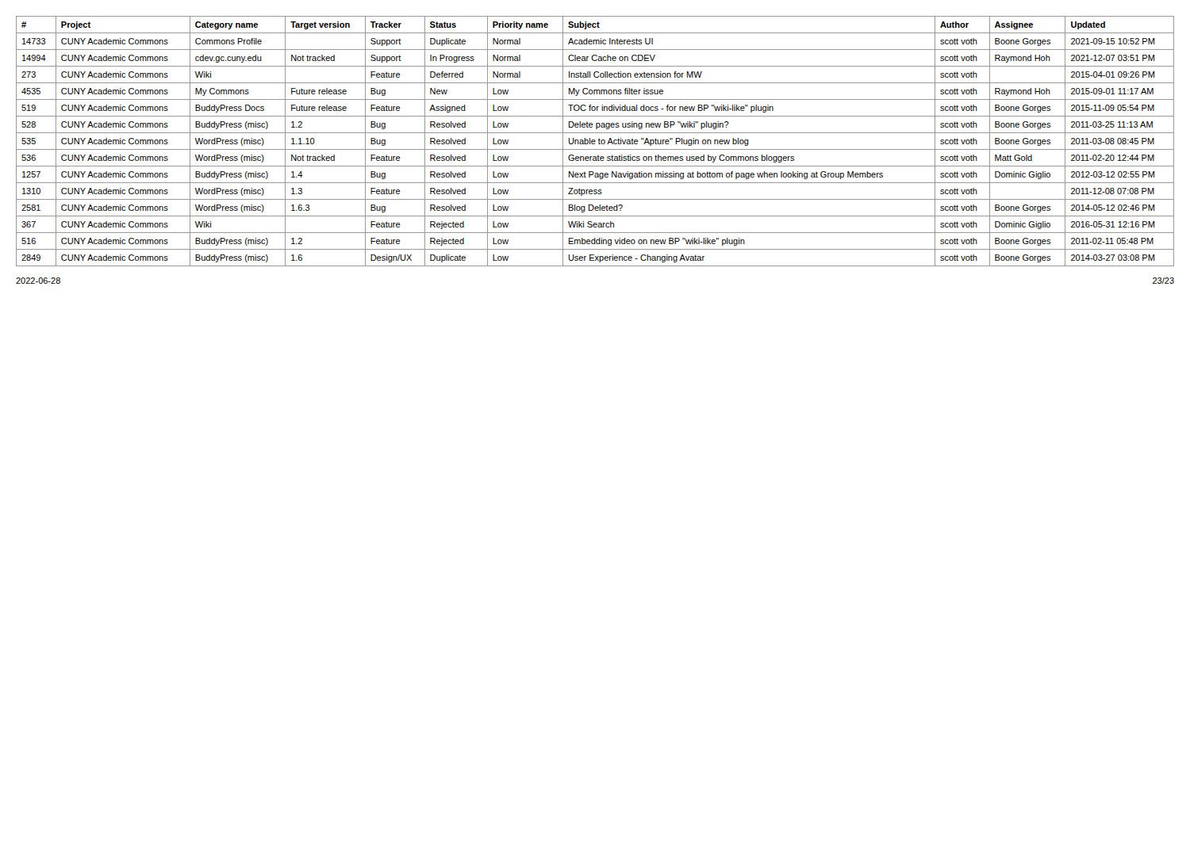| # | Project | Category name | Target version | Tracker | Status | Priority name | Subject | Author | Assignee | Updated |
| --- | --- | --- | --- | --- | --- | --- | --- | --- | --- | --- |
| 14733 | CUNY Academic Commons | Commons Profile | | Support | Duplicate | Normal | Academic Interests UI | scott voth | Boone Gorges | 2021-09-15 10:52 PM |
| 14994 | CUNY Academic Commons | cdev.gc.cuny.edu | Not tracked | Support | In Progress | Normal | Clear Cache on CDEV | scott voth | Raymond Hoh | 2021-12-07 03:51 PM |
| 273 | CUNY Academic Commons | Wiki | | Feature | Deferred | Normal | Install Collection extension for MW | scott voth | | 2015-04-01 09:26 PM |
| 4535 | CUNY Academic Commons | My Commons | Future release | Bug | New | Low | My Commons filter issue | scott voth | Raymond Hoh | 2015-09-01 11:17 AM |
| 519 | CUNY Academic Commons | BuddyPress Docs | Future release | Feature | Assigned | Low | TOC for individual docs - for new BP "wiki-like" plugin | scott voth | Boone Gorges | 2015-11-09 05:54 PM |
| 528 | CUNY Academic Commons | BuddyPress (misc) | 1.2 | Bug | Resolved | Low | Delete pages using new BP "wiki" plugin? | scott voth | Boone Gorges | 2011-03-25 11:13 AM |
| 535 | CUNY Academic Commons | WordPress (misc) | 1.1.10 | Bug | Resolved | Low | Unable to Activate "Apture" Plugin on new blog | scott voth | Boone Gorges | 2011-03-08 08:45 PM |
| 536 | CUNY Academic Commons | WordPress (misc) | Not tracked | Feature | Resolved | Low | Generate statistics on themes used by Commons bloggers | scott voth | Matt Gold | 2011-02-20 12:44 PM |
| 1257 | CUNY Academic Commons | BuddyPress (misc) | 1.4 | Bug | Resolved | Low | Next Page Navigation missing at bottom of page when looking at Group Members | scott voth | Dominic Giglio | 2012-03-12 02:55 PM |
| 1310 | CUNY Academic Commons | WordPress (misc) | 1.3 | Feature | Resolved | Low | Zotpress | scott voth | | 2011-12-08 07:08 PM |
| 2581 | CUNY Academic Commons | WordPress (misc) | 1.6.3 | Bug | Resolved | Low | Blog Deleted? | scott voth | Boone Gorges | 2014-05-12 02:46 PM |
| 367 | CUNY Academic Commons | Wiki | | Feature | Rejected | Low | Wiki Search | scott voth | Dominic Giglio | 2016-05-31 12:16 PM |
| 516 | CUNY Academic Commons | BuddyPress (misc) | 1.2 | Feature | Rejected | Low | Embedding video on new BP "wiki-like" plugin | scott voth | Boone Gorges | 2011-02-11 05:48 PM |
| 2849 | CUNY Academic Commons | BuddyPress (misc) | 1.6 | Design/UX | Duplicate | Low | User Experience - Changing Avatar | scott voth | Boone Gorges | 2014-03-27 03:08 PM |
2022-06-28 23/23